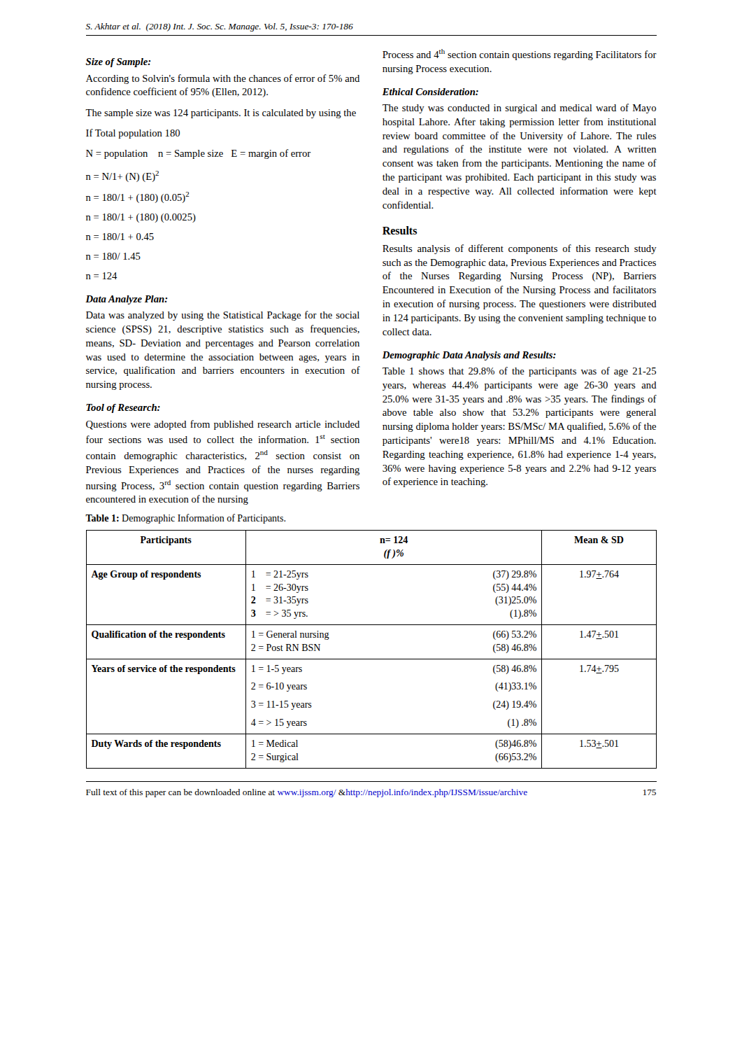S. Akhtar et al. (2018) Int. J. Soc. Sc. Manage. Vol. 5, Issue-3: 170-186
Size of Sample:
According to Solvin's formula with the chances of error of 5% and confidence coefficient of 95% (Ellen, 2012).
The sample size was 124 participants. It is calculated by using the
If Total population 180
N = population n = Sample size E = margin of error
n = N/1+ (N) (E)2
n = 180/1 + (180) (0.05)2
n = 180/1 + (180) (0.0025)
n = 180/1 + 0.45
n = 180/ 1.45
n = 124
Data Analyze Plan:
Data was analyzed by using the Statistical Package for the social science (SPSS) 21, descriptive statistics such as frequencies, means, SD- Deviation and percentages and Pearson correlation was used to determine the association between ages, years in service, qualification and barriers encounters in execution of nursing process.
Tool of Research:
Questions were adopted from published research article included four sections was used to collect the information. 1st section contain demographic characteristics, 2nd section consist on Previous Experiences and Practices of the nurses regarding nursing Process, 3rd section contain question regarding Barriers encountered in execution of the nursing
Process and 4th section contain questions regarding Facilitators for nursing Process execution.
Ethical Consideration:
The study was conducted in surgical and medical ward of Mayo hospital Lahore. After taking permission letter from institutional review board committee of the University of Lahore. The rules and regulations of the institute were not violated. A written consent was taken from the participants. Mentioning the name of the participant was prohibited. Each participant in this study was deal in a respective way. All collected information were kept confidential.
Results
Results analysis of different components of this research study such as the Demographic data, Previous Experiences and Practices of the Nurses Regarding Nursing Process (NP), Barriers Encountered in Execution of the Nursing Process and facilitators in execution of nursing process. The questioners were distributed in 124 participants. By using the convenient sampling technique to collect data.
Demographic Data Analysis and Results:
Table 1 shows that 29.8% of the participants was of age 21-25 years, whereas 44.4% participants were age 26-30 years and 25.0% were 31-35 years and .8% was >35 years. The findings of above table also show that 53.2% participants were general nursing diploma holder years: BS/MSc/ MA qualified, 5.6% of the participants' were18 years: MPhill/MS and 4.1% Education. Regarding teaching experience, 61.8% had experience 1-4 years, 36% were having experience 5-8 years and 2.2% had 9-12 years of experience in teaching.
Table 1: Demographic Information of Participants.
| Participants | n= 124 (f )% | Mean & SD |
| --- | --- | --- |
| Age Group of respondents | 1 = 21-25yrs (37) 29.8% 1 = 26-30yrs (55) 44.4% 2 = 31-35yrs (31)25.0% 3 = > 35 yrs. (1).8% | 1.97 + .764 |
| Qualification of the respondents | 1 = General nursing (66) 53.2% 2 = Post RN BSN (58) 46.8% | 1.47 + .501 |
| Years of service of the respondents | 1 = 1-5 years (58) 46.8% 2 = 6-10 years (41)33.1% 3 = 11-15 years (24) 19.4% 4 = > 15 years (1) .8% | 1.74 + .795 |
| Duty Wards of the respondents | 1 = Medical (58)46.8% 2 = Surgical (66)53.2% | 1.53 + .501 |
Full text of this paper can be downloaded online at www.ijssm.org/ &http://nepjol.info/index.php/IJSSM/issue/archive 175